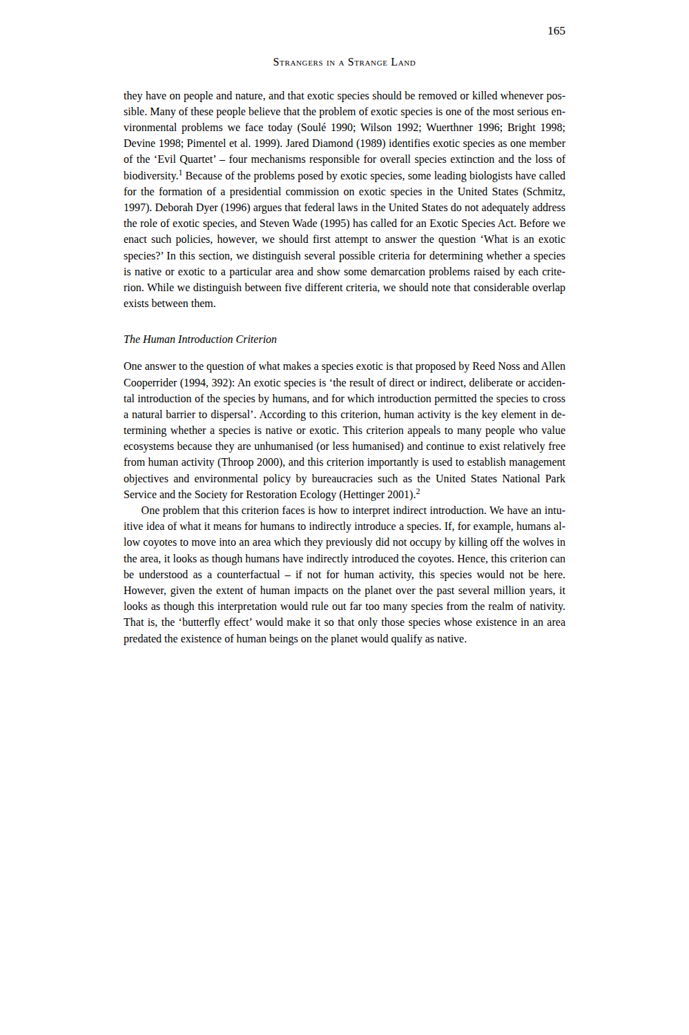165
Strangers in a Strange Land
they have on people and nature, and that exotic species should be removed or killed whenever possible. Many of these people believe that the problem of exotic species is one of the most serious environmental problems we face today (Soulé 1990; Wilson 1992; Wuerthner 1996; Bright 1998; Devine 1998; Pimentel et al. 1999). Jared Diamond (1989) identifies exotic species as one member of the ‘Evil Quartet’ – four mechanisms responsible for overall species extinction and the loss of biodiversity.1 Because of the problems posed by exotic species, some leading biologists have called for the formation of a presidential commission on exotic species in the United States (Schmitz, 1997). Deborah Dyer (1996) argues that federal laws in the United States do not adequately address the role of exotic species, and Steven Wade (1995) has called for an Exotic Species Act. Before we enact such policies, however, we should first attempt to answer the question ‘What is an exotic species?’ In this section, we distinguish several possible criteria for determining whether a species is native or exotic to a particular area and show some demarcation problems raised by each criterion. While we distinguish between five different criteria, we should note that considerable overlap exists between them.
The Human Introduction Criterion
One answer to the question of what makes a species exotic is that proposed by Reed Noss and Allen Cooperrider (1994, 392): An exotic species is ‘the result of direct or indirect, deliberate or accidental introduction of the species by humans, and for which introduction permitted the species to cross a natural barrier to dispersal’. According to this criterion, human activity is the key element in determining whether a species is native or exotic. This criterion appeals to many people who value ecosystems because they are unhumanised (or less humanised) and continue to exist relatively free from human activity (Throop 2000), and this criterion importantly is used to establish management objectives and environmental policy by bureaucracies such as the United States National Park Service and the Society for Restoration Ecology (Hettinger 2001).2
One problem that this criterion faces is how to interpret indirect introduction. We have an intuitive idea of what it means for humans to indirectly introduce a species. If, for example, humans allow coyotes to move into an area which they previously did not occupy by killing off the wolves in the area, it looks as though humans have indirectly introduced the coyotes. Hence, this criterion can be understood as a counterfactual – if not for human activity, this species would not be here. However, given the extent of human impacts on the planet over the past several million years, it looks as though this interpretation would rule out far too many species from the realm of nativity. That is, the ‘butterfly effect’ would make it so that only those species whose existence in an area predated the existence of human beings on the planet would qualify as native.